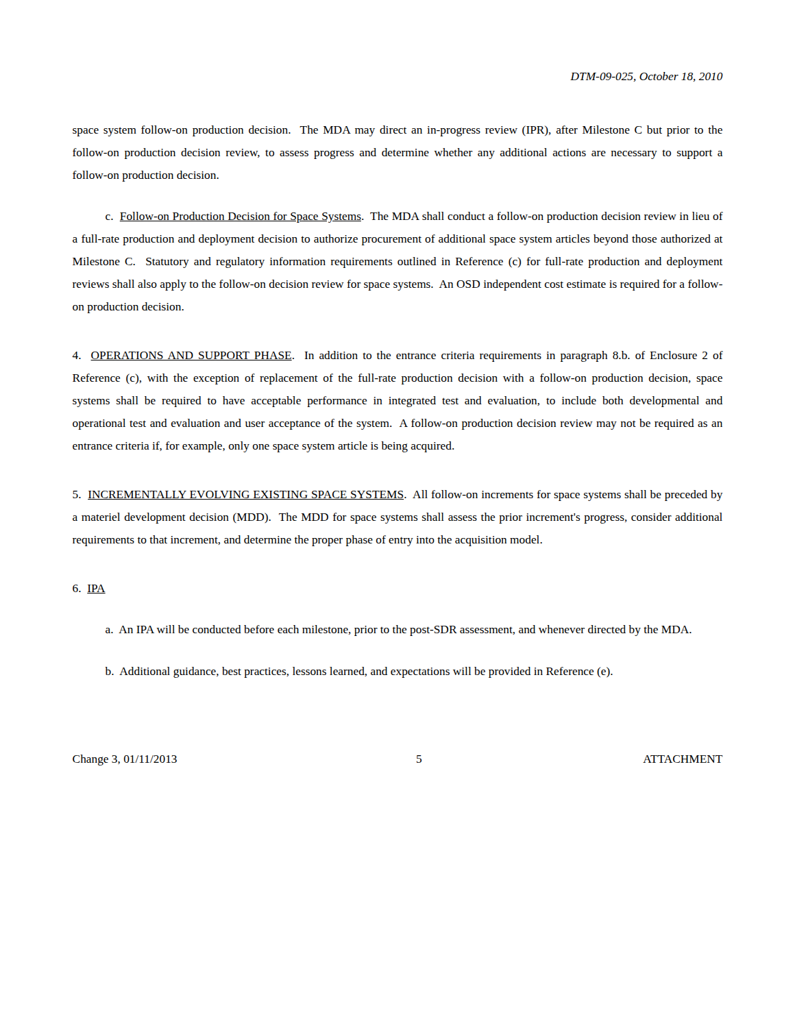DTM-09-025, October 18, 2010
space system follow-on production decision. The MDA may direct an in-progress review (IPR), after Milestone C but prior to the follow-on production decision review, to assess progress and determine whether any additional actions are necessary to support a follow-on production decision.
c. Follow-on Production Decision for Space Systems. The MDA shall conduct a follow-on production decision review in lieu of a full-rate production and deployment decision to authorize procurement of additional space system articles beyond those authorized at Milestone C. Statutory and regulatory information requirements outlined in Reference (c) for full-rate production and deployment reviews shall also apply to the follow-on decision review for space systems. An OSD independent cost estimate is required for a follow-on production decision.
4. OPERATIONS AND SUPPORT PHASE. In addition to the entrance criteria requirements in paragraph 8.b. of Enclosure 2 of Reference (c), with the exception of replacement of the full-rate production decision with a follow-on production decision, space systems shall be required to have acceptable performance in integrated test and evaluation, to include both developmental and operational test and evaluation and user acceptance of the system. A follow-on production decision review may not be required as an entrance criteria if, for example, only one space system article is being acquired.
5. INCREMENTALLY EVOLVING EXISTING SPACE SYSTEMS. All follow-on increments for space systems shall be preceded by a materiel development decision (MDD). The MDD for space systems shall assess the prior increment's progress, consider additional requirements to that increment, and determine the proper phase of entry into the acquisition model.
6. IPA
a. An IPA will be conducted before each milestone, prior to the post-SDR assessment, and whenever directed by the MDA.
b. Additional guidance, best practices, lessons learned, and expectations will be provided in Reference (e).
Change 3, 01/11/2013
5
ATTACHMENT